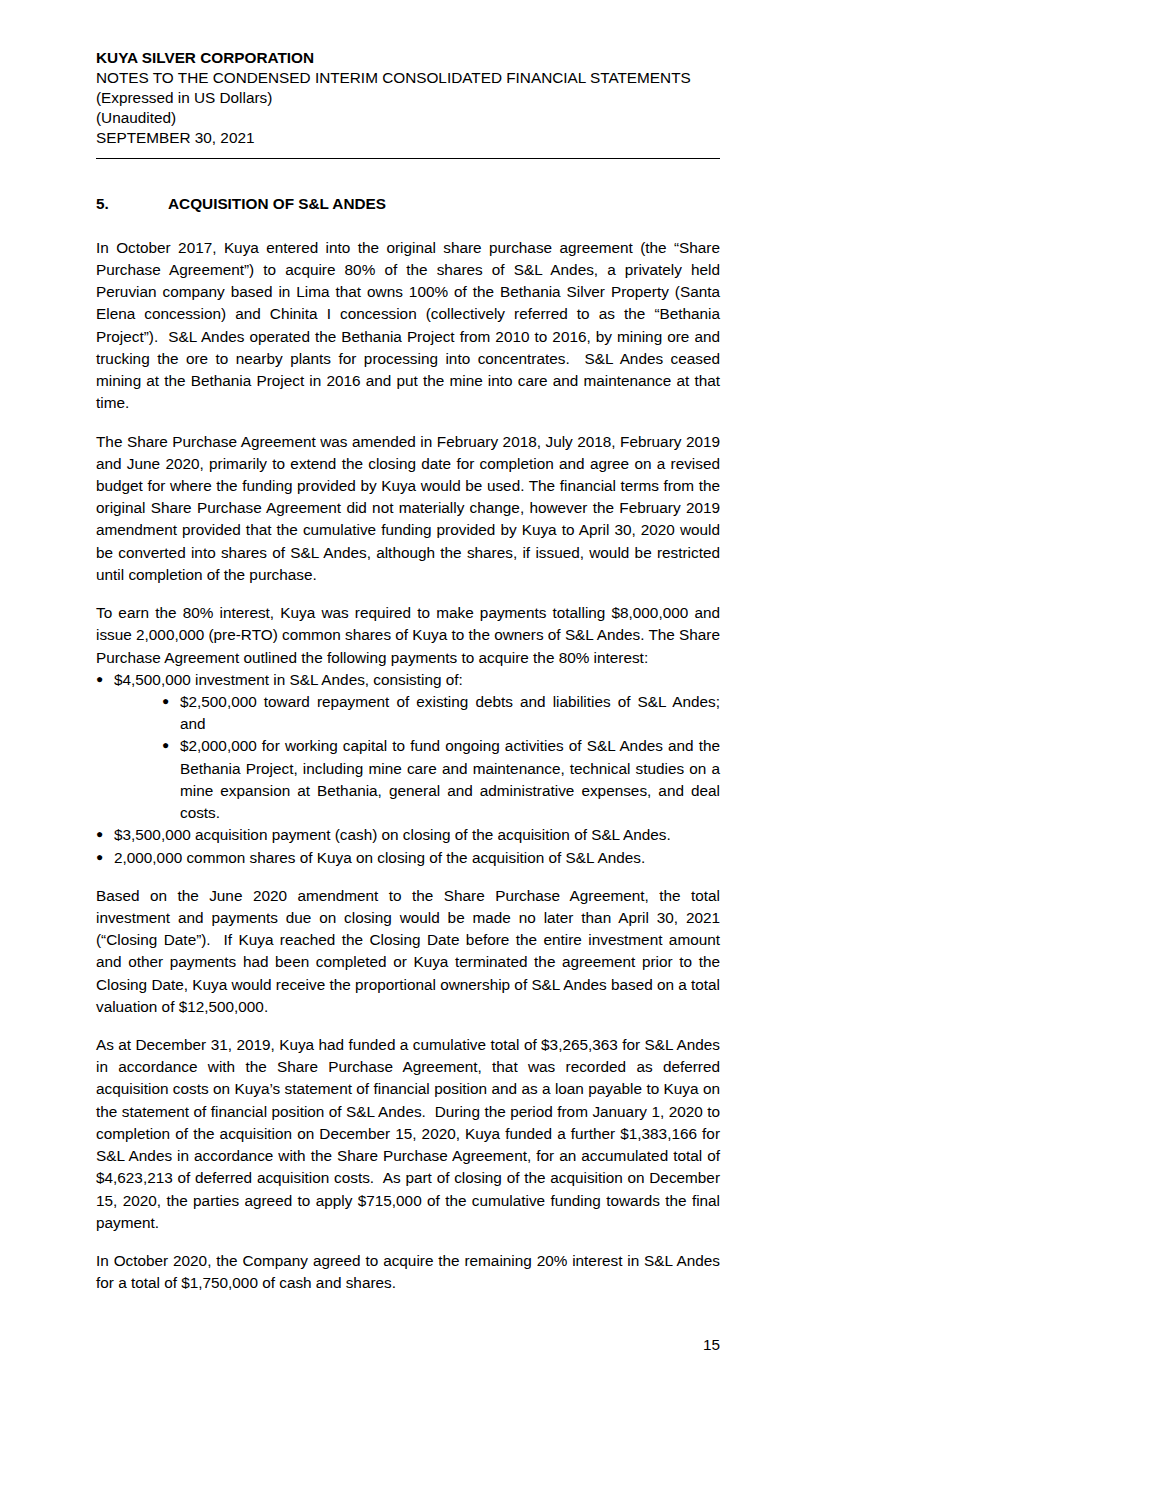KUYA SILVER CORPORATION
NOTES TO THE CONDENSED INTERIM CONSOLIDATED FINANCIAL STATEMENTS
(Expressed in US Dollars)
(Unaudited)
SEPTEMBER 30, 2021
5. ACQUISITION OF S&L ANDES
In October 2017, Kuya entered into the original share purchase agreement (the “Share Purchase Agreement”) to acquire 80% of the shares of S&L Andes, a privately held Peruvian company based in Lima that owns 100% of the Bethania Silver Property (Santa Elena concession) and Chinita I concession (collectively referred to as the “Bethania Project”). S&L Andes operated the Bethania Project from 2010 to 2016, by mining ore and trucking the ore to nearby plants for processing into concentrates. S&L Andes ceased mining at the Bethania Project in 2016 and put the mine into care and maintenance at that time.
The Share Purchase Agreement was amended in February 2018, July 2018, February 2019 and June 2020, primarily to extend the closing date for completion and agree on a revised budget for where the funding provided by Kuya would be used. The financial terms from the original Share Purchase Agreement did not materially change, however the February 2019 amendment provided that the cumulative funding provided by Kuya to April 30, 2020 would be converted into shares of S&L Andes, although the shares, if issued, would be restricted until completion of the purchase.
To earn the 80% interest, Kuya was required to make payments totalling $8,000,000 and issue 2,000,000 (pre-RTO) common shares of Kuya to the owners of S&L Andes. The Share Purchase Agreement outlined the following payments to acquire the 80% interest:
$4,500,000 investment in S&L Andes, consisting of:
$2,500,000 toward repayment of existing debts and liabilities of S&L Andes; and
$2,000,000 for working capital to fund ongoing activities of S&L Andes and the Bethania Project, including mine care and maintenance, technical studies on a mine expansion at Bethania, general and administrative expenses, and deal costs.
$3,500,000 acquisition payment (cash) on closing of the acquisition of S&L Andes.
2,000,000 common shares of Kuya on closing of the acquisition of S&L Andes.
Based on the June 2020 amendment to the Share Purchase Agreement, the total investment and payments due on closing would be made no later than April 30, 2021 (“Closing Date”). If Kuya reached the Closing Date before the entire investment amount and other payments had been completed or Kuya terminated the agreement prior to the Closing Date, Kuya would receive the proportional ownership of S&L Andes based on a total valuation of $12,500,000.
As at December 31, 2019, Kuya had funded a cumulative total of $3,265,363 for S&L Andes in accordance with the Share Purchase Agreement, that was recorded as deferred acquisition costs on Kuya’s statement of financial position and as a loan payable to Kuya on the statement of financial position of S&L Andes. During the period from January 1, 2020 to completion of the acquisition on December 15, 2020, Kuya funded a further $1,383,166 for S&L Andes in accordance with the Share Purchase Agreement, for an accumulated total of $4,623,213 of deferred acquisition costs. As part of closing of the acquisition on December 15, 2020, the parties agreed to apply $715,000 of the cumulative funding towards the final payment.
In October 2020, the Company agreed to acquire the remaining 20% interest in S&L Andes for a total of $1,750,000 of cash and shares.
15